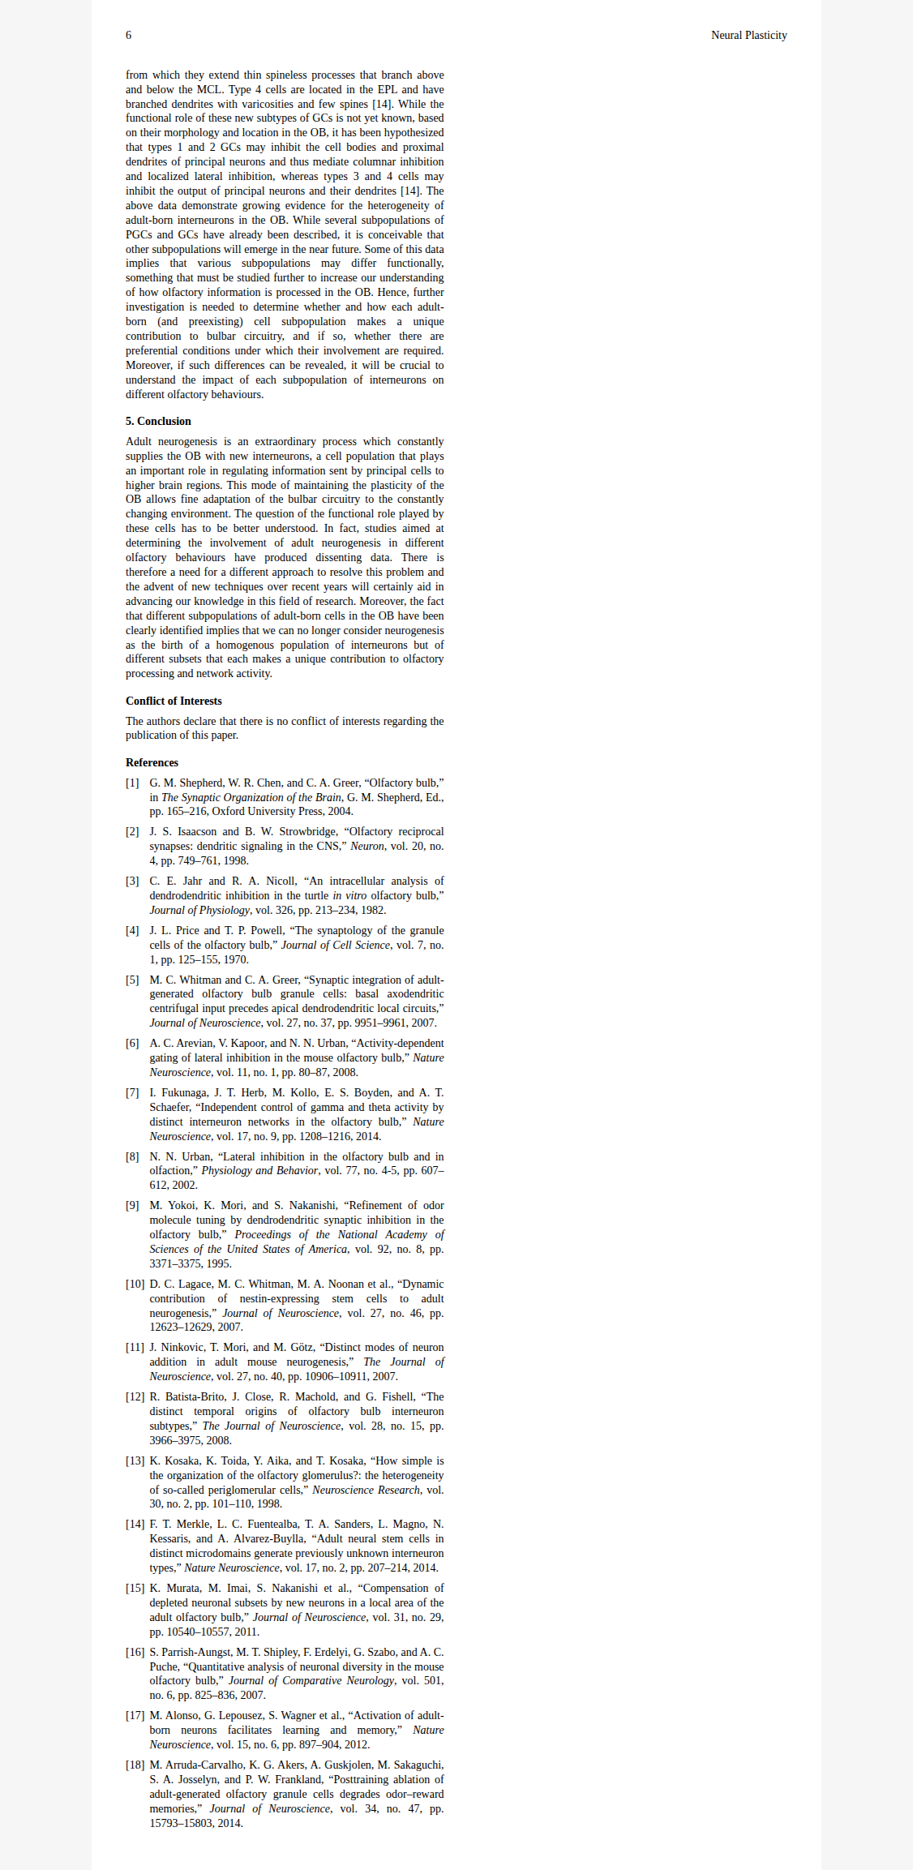6 Neural Plasticity
from which they extend thin spineless processes that branch above and below the MCL. Type 4 cells are located in the EPL and have branched dendrites with varicosities and few spines [14]. While the functional role of these new subtypes of GCs is not yet known, based on their morphology and location in the OB, it has been hypothesized that types 1 and 2 GCs may inhibit the cell bodies and proximal dendrites of principal neurons and thus mediate columnar inhibition and localized lateral inhibition, whereas types 3 and 4 cells may inhibit the output of principal neurons and their dendrites [14]. The above data demonstrate growing evidence for the heterogeneity of adult-born interneurons in the OB. While several subpopulations of PGCs and GCs have already been described, it is conceivable that other subpopulations will emerge in the near future. Some of this data implies that various subpopulations may differ functionally, something that must be studied further to increase our understanding of how olfactory information is processed in the OB. Hence, further investigation is needed to determine whether and how each adult-born (and preexisting) cell subpopulation makes a unique contribution to bulbar circuitry, and if so, whether there are preferential conditions under which their involvement are required. Moreover, if such differences can be revealed, it will be crucial to understand the impact of each subpopulation of interneurons on different olfactory behaviours.
5. Conclusion
Adult neurogenesis is an extraordinary process which constantly supplies the OB with new interneurons, a cell population that plays an important role in regulating information sent by principal cells to higher brain regions. This mode of maintaining the plasticity of the OB allows fine adaptation of the bulbar circuitry to the constantly changing environment. The question of the functional role played by these cells has to be better understood. In fact, studies aimed at determining the involvement of adult neurogenesis in different olfactory behaviours have produced dissenting data. There is therefore a need for a different approach to resolve this problem and the advent of new techniques over recent years will certainly aid in advancing our knowledge in this field of research. Moreover, the fact that different subpopulations of adult-born cells in the OB have been clearly identified implies that we can no longer consider neurogenesis as the birth of a homogenous population of interneurons but of different subsets that each makes a unique contribution to olfactory processing and network activity.
Conflict of Interests
The authors declare that there is no conflict of interests regarding the publication of this paper.
References
G. M. Shepherd, W. R. Chen, and C. A. Greer, “Olfactory bulb,” in The Synaptic Organization of the Brain, G. M. Shepherd, Ed., pp. 165–216, Oxford University Press, 2004.
J. S. Isaacson and B. W. Strowbridge, “Olfactory reciprocal synapses: dendritic signaling in the CNS,” Neuron, vol. 20, no. 4, pp. 749–761, 1998.
C. E. Jahr and R. A. Nicoll, “An intracellular analysis of dendrodendritic inhibition in the turtle in vitro olfactory bulb,” Journal of Physiology, vol. 326, pp. 213–234, 1982.
J. L. Price and T. P. Powell, “The synaptology of the granule cells of the olfactory bulb,” Journal of Cell Science, vol. 7, no. 1, pp. 125–155, 1970.
M. C. Whitman and C. A. Greer, “Synaptic integration of adult-generated olfactory bulb granule cells: basal axodendritic centrifugal input precedes apical dendrodendritic local circuits,” Journal of Neuroscience, vol. 27, no. 37, pp. 9951–9961, 2007.
A. C. Arevian, V. Kapoor, and N. N. Urban, “Activity-dependent gating of lateral inhibition in the mouse olfactory bulb,” Nature Neuroscience, vol. 11, no. 1, pp. 80–87, 2008.
I. Fukunaga, J. T. Herb, M. Kollo, E. S. Boyden, and A. T. Schaefer, “Independent control of gamma and theta activity by distinct interneuron networks in the olfactory bulb,” Nature Neuroscience, vol. 17, no. 9, pp. 1208–1216, 2014.
N. N. Urban, “Lateral inhibition in the olfactory bulb and in olfaction,” Physiology and Behavior, vol. 77, no. 4-5, pp. 607–612, 2002.
M. Yokoi, K. Mori, and S. Nakanishi, “Refinement of odor molecule tuning by dendrodendritic synaptic inhibition in the olfactory bulb,” Proceedings of the National Academy of Sciences of the United States of America, vol. 92, no. 8, pp. 3371–3375, 1995.
D. C. Lagace, M. C. Whitman, M. A. Noonan et al., “Dynamic contribution of nestin-expressing stem cells to adult neurogenesis,” Journal of Neuroscience, vol. 27, no. 46, pp. 12623–12629, 2007.
J. Ninkovic, T. Mori, and M. Götz, “Distinct modes of neuron addition in adult mouse neurogenesis,” The Journal of Neuroscience, vol. 27, no. 40, pp. 10906–10911, 2007.
R. Batista-Brito, J. Close, R. Machold, and G. Fishell, “The distinct temporal origins of olfactory bulb interneuron subtypes,” The Journal of Neuroscience, vol. 28, no. 15, pp. 3966–3975, 2008.
K. Kosaka, K. Toida, Y. Aika, and T. Kosaka, “How simple is the organization of the olfactory glomerulus?: the heterogeneity of so-called periglomerular cells,” Neuroscience Research, vol. 30, no. 2, pp. 101–110, 1998.
F. T. Merkle, L. C. Fuentealba, T. A. Sanders, L. Magno, N. Kessaris, and A. Alvarez-Buylla, “Adult neural stem cells in distinct microdomains generate previously unknown interneuron types,” Nature Neuroscience, vol. 17, no. 2, pp. 207–214, 2014.
K. Murata, M. Imai, S. Nakanishi et al., “Compensation of depleted neuronal subsets by new neurons in a local area of the adult olfactory bulb,” Journal of Neuroscience, vol. 31, no. 29, pp. 10540–10557, 2011.
S. Parrish-Aungst, M. T. Shipley, F. Erdelyi, G. Szabo, and A. C. Puche, “Quantitative analysis of neuronal diversity in the mouse olfactory bulb,” Journal of Comparative Neurology, vol. 501, no. 6, pp. 825–836, 2007.
M. Alonso, G. Lepousez, S. Wagner et al., “Activation of adult-born neurons facilitates learning and memory,” Nature Neuroscience, vol. 15, no. 6, pp. 897–904, 2012.
M. Arruda-Carvalho, K. G. Akers, A. Guskjolen, M. Sakaguchi, S. A. Josselyn, and P. W. Frankland, “Posttraining ablation of adult-generated olfactory granule cells degrades odor–reward memories,” Journal of Neuroscience, vol. 34, no. 47, pp. 15793–15803, 2014.